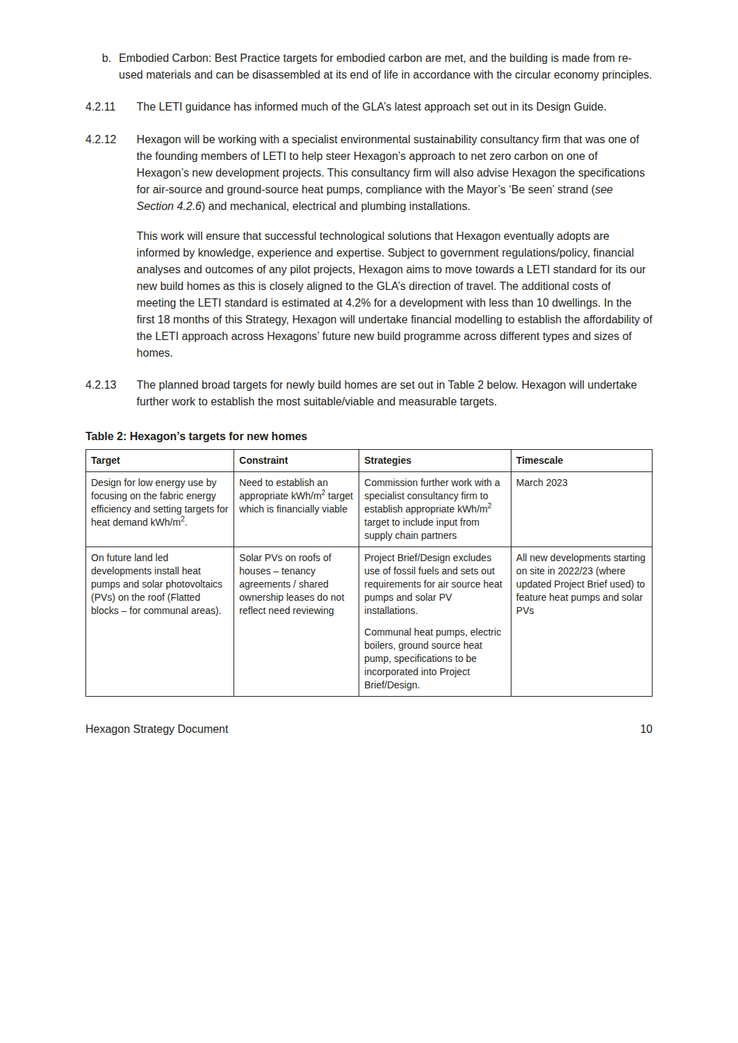Embodied Carbon: Best Practice targets for embodied carbon are met, and the building is made from re-used materials and can be disassembled at its end of life in accordance with the circular economy principles.
4.2.11
The LETI guidance has informed much of the GLA’s latest approach set out in its Design Guide.
4.2.12
Hexagon will be working with a specialist environmental sustainability consultancy firm that was one of the founding members of LETI to help steer Hexagon’s approach to net zero carbon on one of Hexagon’s new development projects. This consultancy firm will also advise Hexagon the specifications for air-source and ground-source heat pumps, compliance with the Mayor’s ‘Be seen’ strand (see Section 4.2.6) and mechanical, electrical and plumbing installations.
This work will ensure that successful technological solutions that Hexagon eventually adopts are informed by knowledge, experience and expertise. Subject to government regulations/policy, financial analyses and outcomes of any pilot projects, Hexagon aims to move towards a LETI standard for its our new build homes as this is closely aligned to the GLA’s direction of travel. The additional costs of meeting the LETI standard is estimated at 4.2% for a development with less than 10 dwellings. In the first 18 months of this Strategy, Hexagon will undertake financial modelling to establish the affordability of the LETI approach across Hexagons’ future new build programme across different types and sizes of homes.
4.2.13
The planned broad targets for newly build homes are set out in Table 2 below. Hexagon will undertake further work to establish the most suitable/viable and measurable targets.
Table 2: Hexagon’s targets for new homes
| Target | Constraint | Strategies | Timescale |
| --- | --- | --- | --- |
| Design for low energy use by focusing on the fabric energy efficiency and setting targets for heat demand kWh/m 2 . | Need to establish an appropriate kWh/m 2 target which is financially viable | Commission further work with a specialist consultancy firm to establish appropriate kWh/m 2 target to include input from supply chain partners | March 2023 |
| On future land led developments install heat pumps and solar photovoltaics (PVs) on the roof (Flatted blocks – for communal areas). | Solar PVs on roofs of houses – tenancy agreements / shared ownership leases do not reflect need reviewing | Project Brief/Design excludes use of fossil fuels and sets out requirements for air source heat pumps and solar PV installations. Communal heat pumps, electric boilers, ground source heat pump, specifications to be incorporated into Project Brief/Design. | All new developments starting on site in 2022/23 (where updated Project Brief used) to feature heat pumps and solar PVs |
Hexagon Strategy Document
10